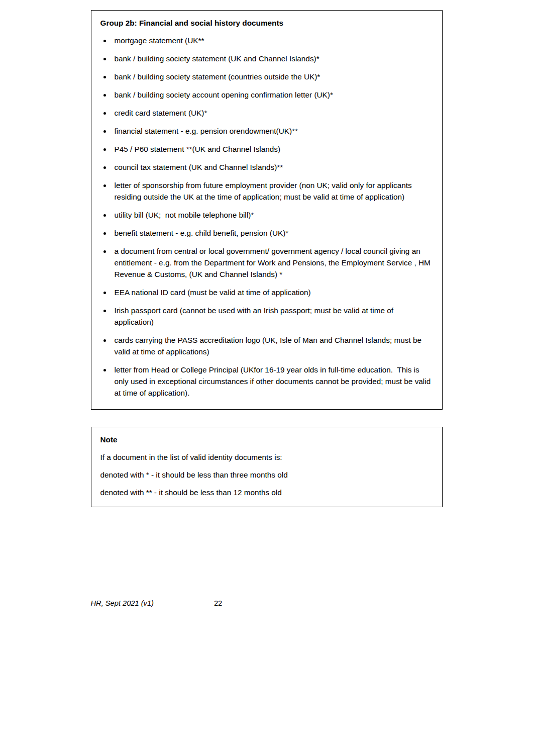Group 2b: Financial and social history documents
mortgage statement (UK**
bank / building society statement (UK and Channel Islands)*
bank / building society statement (countries outside the UK)*
bank / building society account opening confirmation letter (UK)*
credit card statement (UK)*
financial statement - e.g. pension orendowment(UK)**
P45 / P60 statement **(UK and Channel Islands)
council tax statement (UK and Channel Islands)**
letter of sponsorship from future employment provider (non UK; valid only for applicants residing outside the UK at the time of application; must be valid at time of application)
utility bill (UK; not mobile telephone bill)*
benefit statement - e.g. child benefit, pension (UK)*
a document from central or local government/ government agency / local council giving an entitlement - e.g. from the Department for Work and Pensions, the Employment Service , HM Revenue & Customs, (UK and Channel Islands) *
EEA national ID card (must be valid at time of application)
Irish passport card (cannot be used with an Irish passport; must be valid at time of application)
cards carrying the PASS accreditation logo (UK, Isle of Man and Channel Islands; must be valid at time of applications)
letter from Head or College Principal (UKfor 16-19 year olds in full-time education. This is only used in exceptional circumstances if other documents cannot be provided; must be valid at time of application).
Note
If a document in the list of valid identity documents is:
denoted with * - it should be less than three months old
denoted with ** - it should be less than 12 months old
HR, Sept 2021 (v1) 22